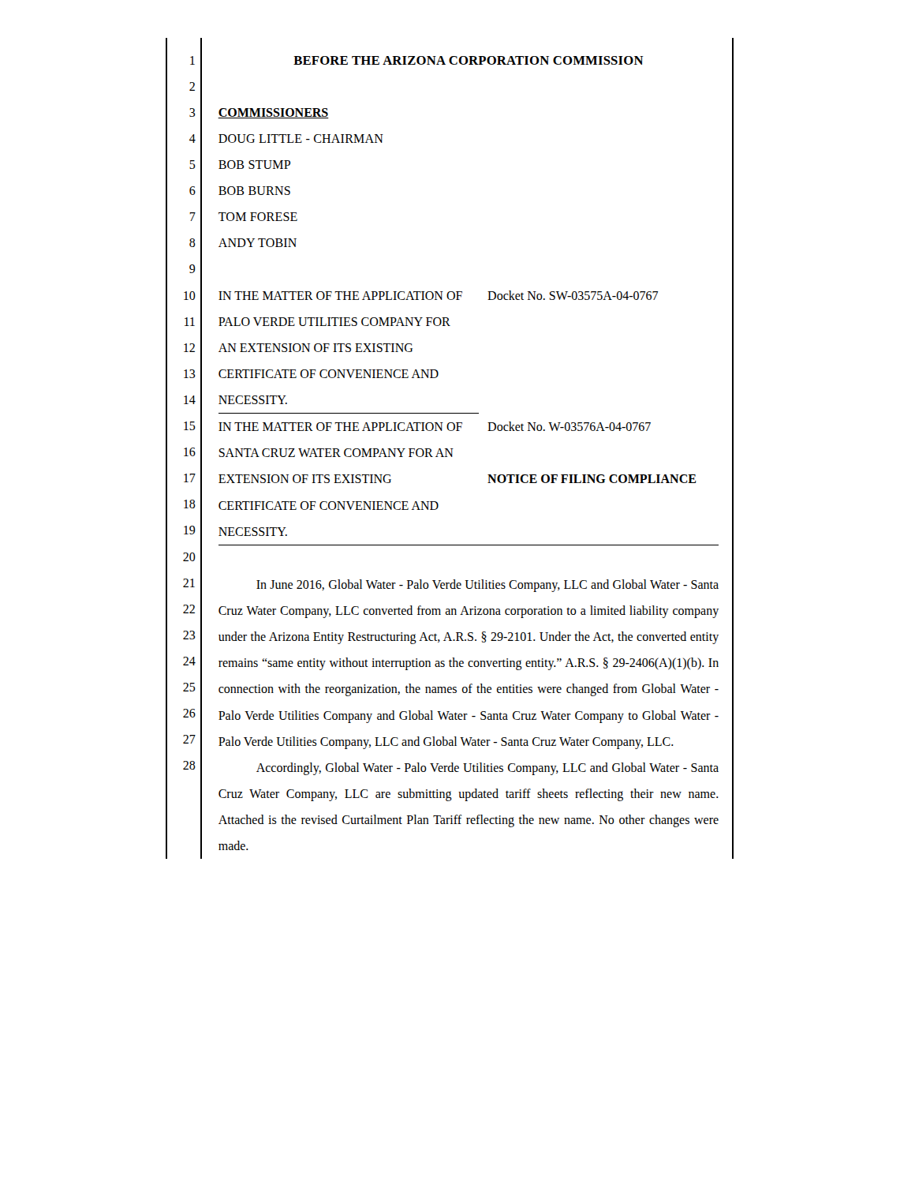1
2
3
4
5
6
7
8
9
10
11
12
13
14
15
16
17
18
19
20
21
22
23
24
25
26
27
28
BEFORE THE ARIZONA CORPORATION COMMISSION
COMMISSIONERS DOUG LITTLE - CHAIRMAN BOB STUMP BOB BURNS TOM FORESE ANDY TOBIN
| IN THE MATTER OF THE APPLICATION OF PALO VERDE UTILITIES COMPANY FOR AN EXTENSION OF ITS EXISTING CERTIFICATE OF CONVENIENCE AND NECESSITY. | Docket No. SW-03575A-04-0767 |
| IN THE MATTER OF THE APPLICATION OF SANTA CRUZ WATER COMPANY FOR AN EXTENSION OF ITS EXISTING CERTIFICATE OF CONVENIENCE AND NECESSITY. | Docket No. W-03576A-04-0767 NOTICE OF FILING COMPLIANCE |
In June 2016, Global Water - Palo Verde Utilities Company, LLC and Global Water - Santa Cruz Water Company, LLC converted from an Arizona corporation to a limited liability company under the Arizona Entity Restructuring Act, A.R.S. § 29-2101. Under the Act, the converted entity remains “same entity without interruption as the converting entity.” A.R.S. § 29-2406(A)(1)(b). In connection with the reorganization, the names of the entities were changed from Global Water - Palo Verde Utilities Company and Global Water - Santa Cruz Water Company to Global Water - Palo Verde Utilities Company, LLC and Global Water - Santa Cruz Water Company, LLC.
Accordingly, Global Water - Palo Verde Utilities Company, LLC and Global Water - Santa Cruz Water Company, LLC are submitting updated tariff sheets reflecting their new name. Attached is the revised Curtailment Plan Tariff reflecting the new name. No other changes were made.